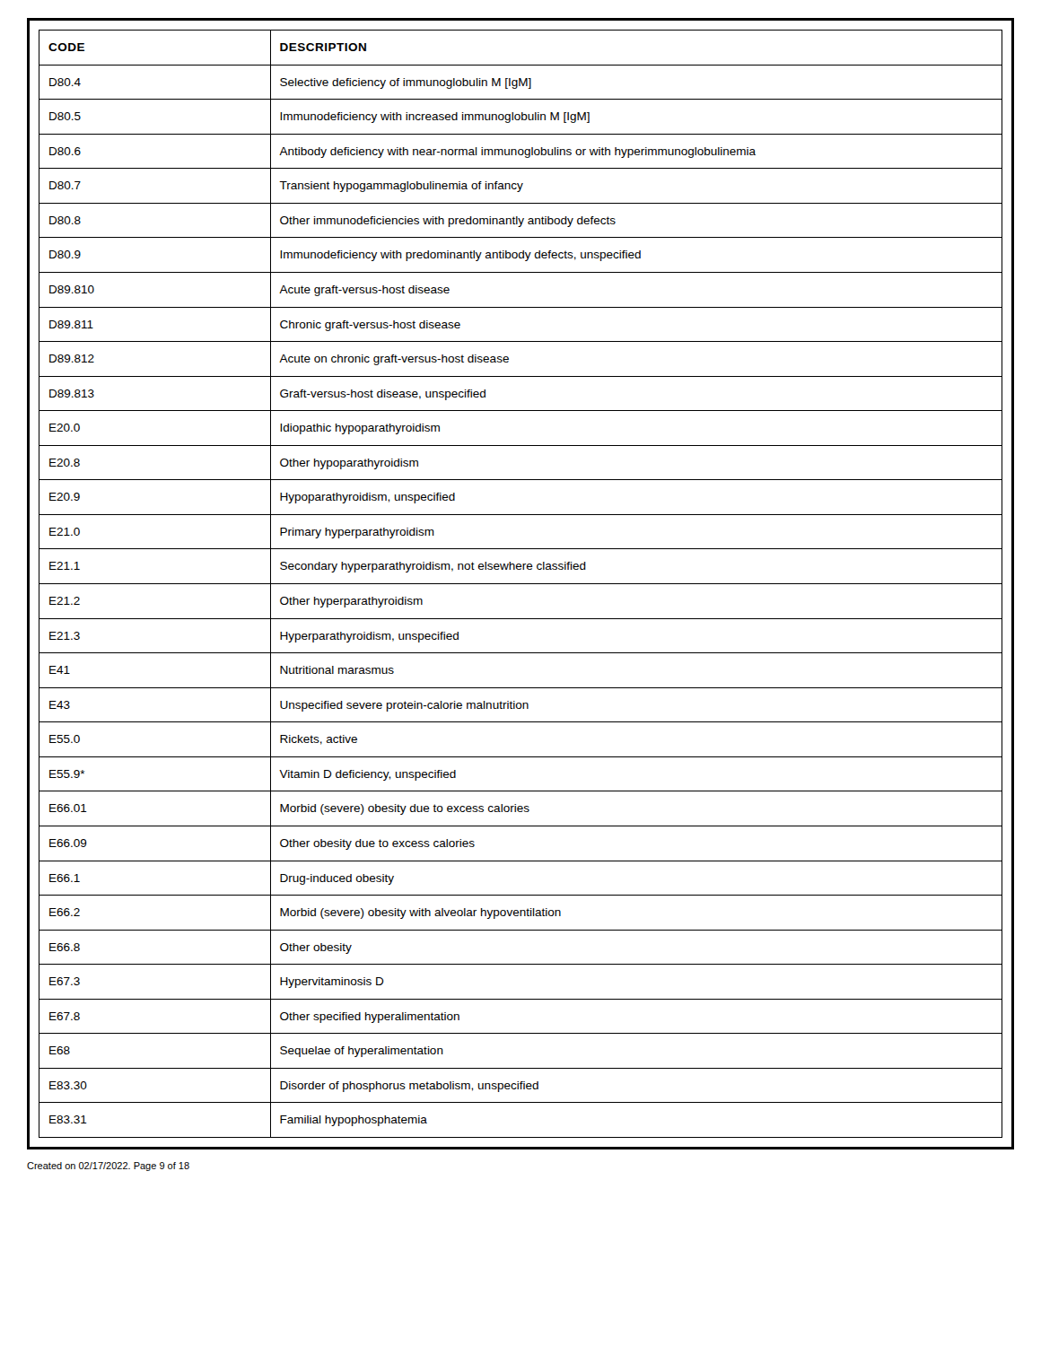| CODE | DESCRIPTION |
| --- | --- |
| D80.4 | Selective deficiency of immunoglobulin M [IgM] |
| D80.5 | Immunodeficiency with increased immunoglobulin M [IgM] |
| D80.6 | Antibody deficiency with near-normal immunoglobulins or with hyperimmunoglobulinemia |
| D80.7 | Transient hypogammaglobulinemia of infancy |
| D80.8 | Other immunodeficiencies with predominantly antibody defects |
| D80.9 | Immunodeficiency with predominantly antibody defects, unspecified |
| D89.810 | Acute graft-versus-host disease |
| D89.811 | Chronic graft-versus-host disease |
| D89.812 | Acute on chronic graft-versus-host disease |
| D89.813 | Graft-versus-host disease, unspecified |
| E20.0 | Idiopathic hypoparathyroidism |
| E20.8 | Other hypoparathyroidism |
| E20.9 | Hypoparathyroidism, unspecified |
| E21.0 | Primary hyperparathyroidism |
| E21.1 | Secondary hyperparathyroidism, not elsewhere classified |
| E21.2 | Other hyperparathyroidism |
| E21.3 | Hyperparathyroidism, unspecified |
| E41 | Nutritional marasmus |
| E43 | Unspecified severe protein-calorie malnutrition |
| E55.0 | Rickets, active |
| E55.9* | Vitamin D deficiency, unspecified |
| E66.01 | Morbid (severe) obesity due to excess calories |
| E66.09 | Other obesity due to excess calories |
| E66.1 | Drug-induced obesity |
| E66.2 | Morbid (severe) obesity with alveolar hypoventilation |
| E66.8 | Other obesity |
| E67.3 | Hypervitaminosis D |
| E67.8 | Other specified hyperalimentation |
| E68 | Sequelae of hyperalimentation |
| E83.30 | Disorder of phosphorus metabolism, unspecified |
| E83.31 | Familial hypophosphatemia |
Created on 02/17/2022. Page 9 of 18